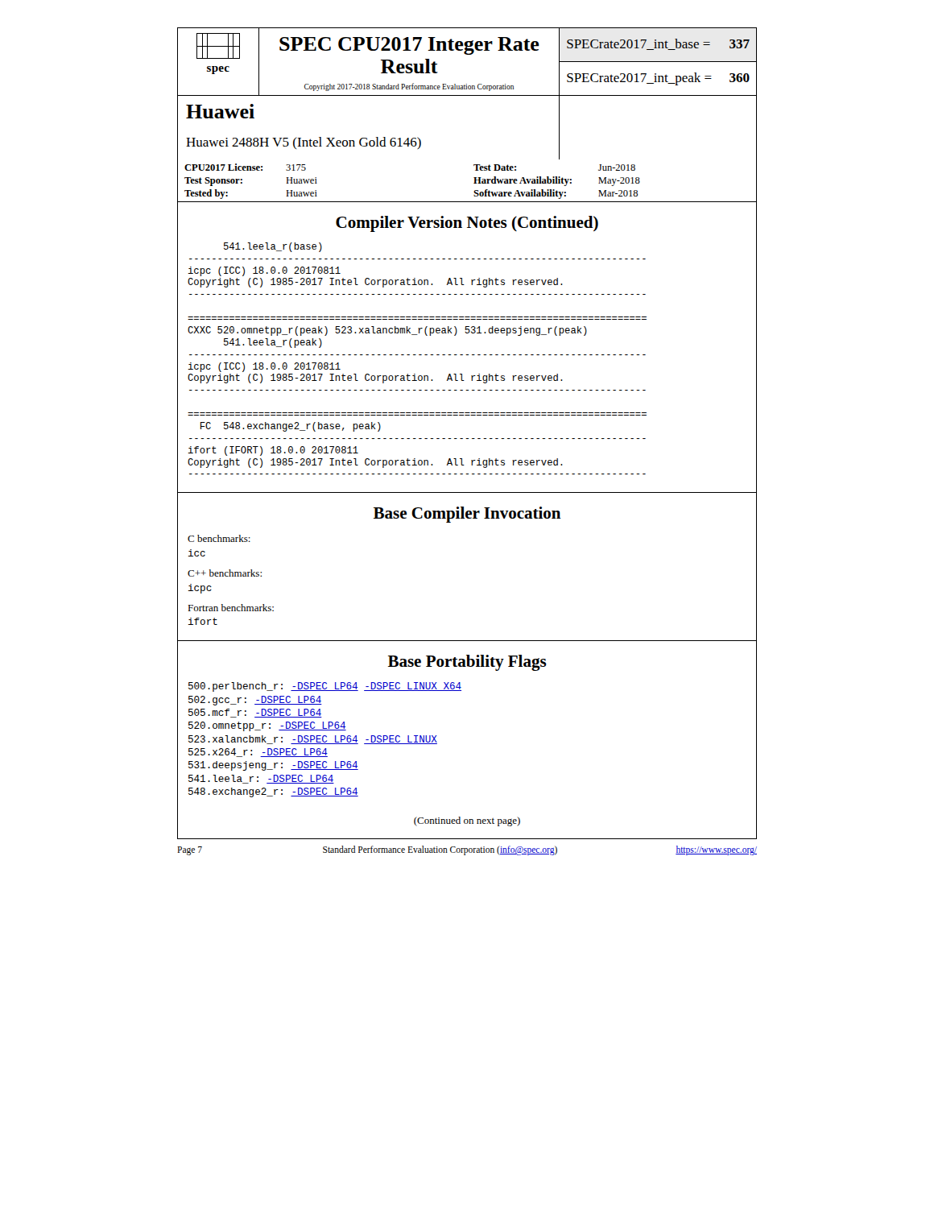spec
SPEC CPU2017 Integer Rate Result
Copyright 2017-2018 Standard Performance Evaluation Corporation
SPECrate2017_int_base = 337
SPECrate2017_int_peak = 360
Huawei
Huawei 2488H V5 (Intel Xeon Gold 6146)
CPU2017 License: 3175
Test Sponsor: Huawei
Tested by: Huawei
Test Date: Jun-2018
Hardware Availability: May-2018
Software Availability: Mar-2018
Compiler Version Notes (Continued)
      541.leela_r(base)
------------------------------------------------------------------------------
icpc (ICC) 18.0.0 20170811
Copyright (C) 1985-2017 Intel Corporation.  All rights reserved.
------------------------------------------------------------------------------

==============================================================================
CXXC 520.omnetpp_r(peak) 523.xalancbmk_r(peak) 531.deepsjeng_r(peak)
      541.leela_r(peak)
------------------------------------------------------------------------------
icpc (ICC) 18.0.0 20170811
Copyright (C) 1985-2017 Intel Corporation.  All rights reserved.
------------------------------------------------------------------------------

==============================================================================
  FC  548.exchange2_r(base, peak)
------------------------------------------------------------------------------
ifort (IFORT) 18.0.0 20170811
Copyright (C) 1985-2017 Intel Corporation.  All rights reserved.
------------------------------------------------------------------------------
Base Compiler Invocation
C benchmarks:
icc
C++ benchmarks:
icpc
Fortran benchmarks:
ifort
Base Portability Flags
500.perlbench_r: -DSPEC_LP64 -DSPEC_LINUX_X64
502.gcc_r: -DSPEC_LP64
505.mcf_r: -DSPEC_LP64
520.omnetpp_r: -DSPEC_LP64
523.xalancbmk_r: -DSPEC_LP64 -DSPEC_LINUX
525.x264_r: -DSPEC_LP64
531.deepsjeng_r: -DSPEC_LP64
541.leela_r: -DSPEC_LP64
548.exchange2_r: -DSPEC_LP64
(Continued on next page)
Page 7
Standard Performance Evaluation Corporation (info@spec.org)
https://www.spec.org/